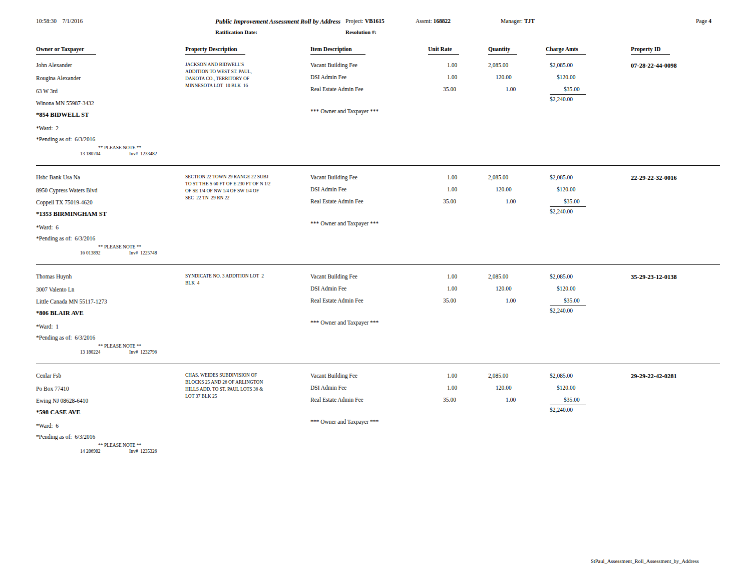10:58:30 7/1/2016
Public Improvement Assessment Roll by Address
Project: VB1615
Assmt: 168822
Manager: TJT
Page 4
Ratification Date:
Resolution #:
Owner or Taxpayer
Property Description
Item Description
Unit Rate
Quantity
Charge Amts
Property ID
John Alexander
Rougina Alexander
63 W 3rd
Winona MN 55987-3432
*854 BIDWELL ST
*Ward: 2
*Pending as of: 6/3/2016
** PLEASE NOTE **
13 180704
Inv# 1233482
JACKSON AND BIDWELL'S
ADDITION TO WEST ST. PAUL,
DAKOTA CO., TERRITORY OF
MINNESOTA LOT 10 BLK 16
Vacant Building Fee
DSI Admin Fee
Real Estate Admin Fee
1.00
1.00
35.00
2,085.00
120.00
1.00
$2,085.00
$120.00
$35.00
$2,240.00
07-28-22-44-0098
*** Owner and Taxpayer ***
Hsbc Bank Usa Na
8950 Cypress Waters Blvd
Coppell TX 75019-4620
*1353 BIRMINGHAM ST
*Ward: 6
*Pending as of: 6/3/2016
** PLEASE NOTE **
16 013892
Inv# 1225748
SECTION 22 TOWN 29 RANGE 22 SUBJ
TO ST THE S 60 FT OF E 230 FT OF N 1/2
OF SE 1/4 OF NW 1/4 OF SW 1/4 OF
SEC 22 TN 29 RN 22
Vacant Building Fee
DSI Admin Fee
Real Estate Admin Fee
1.00
1.00
35.00
2,085.00
120.00
1.00
$2,085.00
$120.00
$35.00
$2,240.00
22-29-22-32-0016
*** Owner and Taxpayer ***
Thomas Huynh
3007 Valento Ln
Little Canada MN 55117-1273
*806 BLAIR AVE
*Ward: 1
*Pending as of: 6/3/2016
** PLEASE NOTE **
13 180224
Inv# 1232796
SYNDICATE NO. 3 ADDITION LOT 2
BLK 4
Vacant Building Fee
DSI Admin Fee
Real Estate Admin Fee
1.00
1.00
35.00
2,085.00
120.00
1.00
$2,085.00
$120.00
$35.00
$2,240.00
35-29-23-12-0138
*** Owner and Taxpayer ***
Cenlar Fsb
Po Box 77410
Ewing NJ 08628-6410
*598 CASE AVE
*Ward: 6
*Pending as of: 6/3/2016
** PLEASE NOTE **
14 286982
Inv# 1235326
CHAS. WEIDES SUBDIVISION OF
BLOCKS 25 AND 26 OF ARLINGTON
HILLS ADD. TO ST. PAUL LOTS 36 &
LOT 37 BLK 25
Vacant Building Fee
DSI Admin Fee
Real Estate Admin Fee
1.00
1.00
35.00
2,085.00
120.00
1.00
$2,085.00
$120.00
$35.00
$2,240.00
29-29-22-42-0281
*** Owner and Taxpayer ***
StPaul_Assessment_Roll_Assessment_by_Address